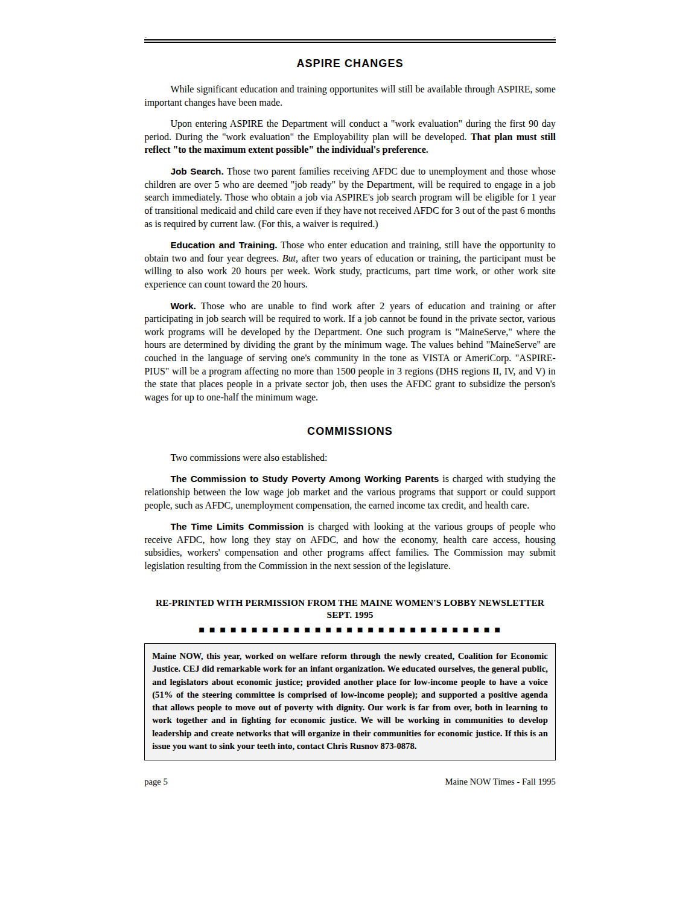- -
ASPIRE CHANGES
While significant education and training opportunites will still be available through ASPIRE, some important changes have been made.
Upon entering ASPIRE the Department will conduct a "work evaluation" during the first 90 day period. During the "work evaluation" the Employability plan will be developed. That plan must still reflect "to the maximum extent possible" the individual's preference.
Job Search. Those two parent families receiving AFDC due to unemployment and those whose children are over 5 who are deemed "job ready" by the Department, will be required to engage in a job search immediately. Those who obtain a job via ASPIRE's job search program will be eligible for 1 year of transitional medicaid and child care even if they have not received AFDC for 3 out of the past 6 months as is required by current law. (For this, a waiver is required.)
Education and Training. Those who enter education and training, still have the opportunity to obtain two and four year degrees. But, after two years of education or training, the participant must be willing to also work 20 hours per week. Work study, practicums, part time work, or other work site experience can count toward the 20 hours.
Work. Those who are unable to find work after 2 years of education and training or after participating in job search will be required to work. If a job cannot be found in the private sector, various work programs will be developed by the Department. One such program is "MaineServe," where the hours are determined by dividing the grant by the minimum wage. The values behind "MaineServe" are couched in the language of serving one's community in the tone as VISTA or AmeriCorp. "ASPIRE-PIUS" will be a program affecting no more than 1500 people in 3 regions (DHS regions II, IV, and V) in the state that places people in a private sector job, then uses the AFDC grant to subsidize the person's wages for up to one-half the minimum wage.
COMMISSIONS
Two commissions were also established:
The Commission to Study Poverty Among Working Parents is charged with studying the relationship between the low wage job market and the various programs that support or could support people, such as AFDC, unemployment compensation, the earned income tax credit, and health care.
The Time Limits Commission is charged with looking at the various groups of people who receive AFDC, how long they stay on AFDC, and how the economy, health care access, housing subsidies, workers' compensation and other programs affect families. The Commission may submit legislation resulting from the Commission in the next session of the legislature.
RE-PRINTED WITH PERMISSION FROM THE MAINE WOMEN'S LOBBY NEWSLETTER SEPT. 1995
■ ■ ■ ■ ■ ■ ■ ■ ■ ■ ■ ■ ■ ■ ■ ■ ■ ■ ■ ■ ■ ■ ■ ■ ■ ■ ■ ■ ■
Maine NOW, this year, worked on welfare reform through the newly created, Coalition for Economic Justice. CEJ did remarkable work for an infant organization. We educated ourselves, the general public, and legislators about economic justice; provided another place for low-income people to have a voice (51% of the steering committee is comprised of low-income people); and supported a positive agenda that allows people to move out of poverty with dignity. Our work is far from over, both in learning to work together and in fighting for economic justice. We will be working in communities to develop leadership and create networks that will organize in their communities for economic justice. If this is an issue you want to sink your teeth into, contact Chris Rusnov 873-0878.
page 5 Maine NOW Times - Fall 1995